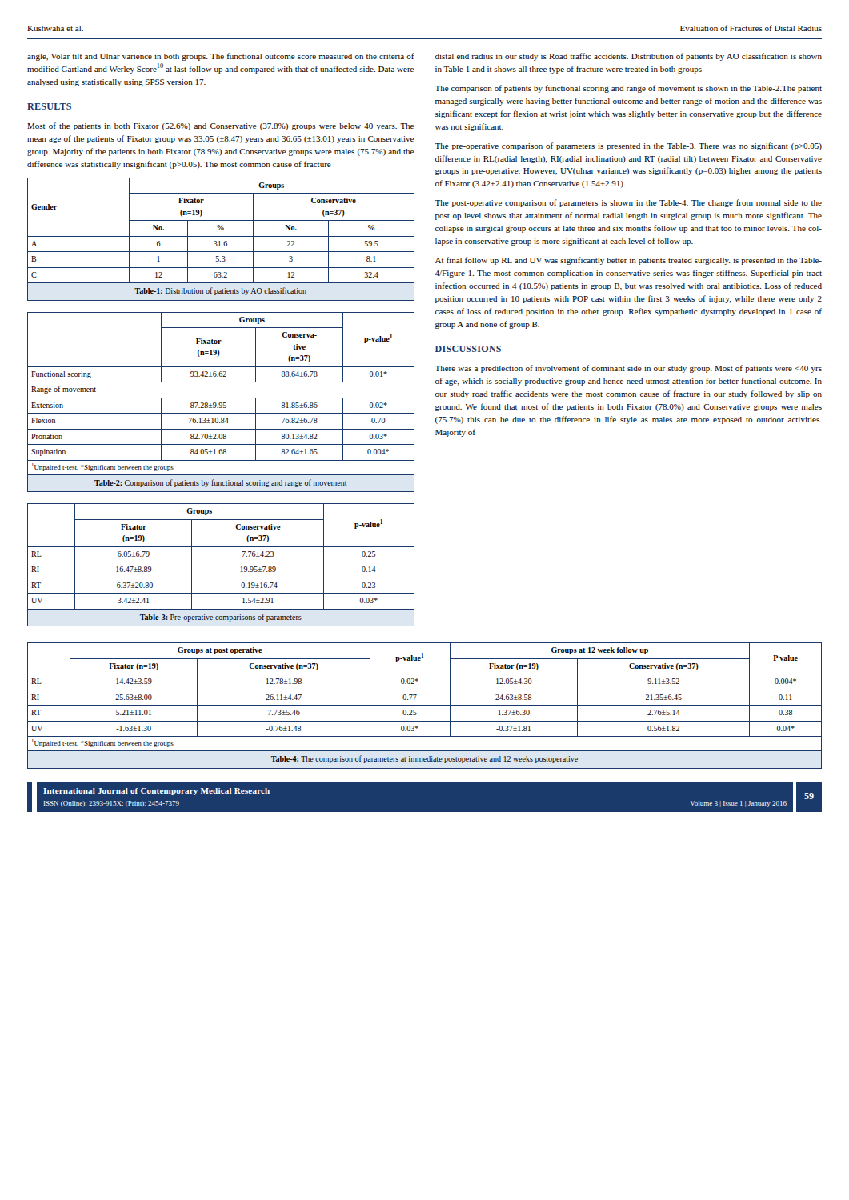Kushwaha et al.
Evaluation of Fractures of Distal Radius
angle, Volar tilt and Ulnar varience in both groups. The functional outcome score measured on the criteria of modified Gartland and Werley Score10 at last follow up and compared with that of unaffected side. Data were analysed using statistically using SPSS version 17.
RESULTS
Most of the patients in both Fixator (52.6%) and Conservative (37.8%) groups were below 40 years. The mean age of the patients of Fixator group was 33.05 (±8.47) years and 36.65 (±13.01) years in Conservative group. Majority of the patients in both Fixator (78.9%) and Conservative groups were males (75.7%) and the difference was statistically insignificant (p>0.05). The most common cause of fracture
| Gender | Groups |
| --- | --- |
| Fixator (n=19) | Conservative (n=37) |
| No. | % | No. | % |
| A | 6 | 31.6 | 22 | 59.5 |
| B | 1 | 5.3 | 3 | 8.1 |
| C | 12 | 63.2 | 12 | 32.4 |
| Table-1: Distribution of patients by AO classification |
| | Groups | p-value 1 |
| --- | --- | --- |
| Fixator (n=19) | Conserva- tive (n=37) |
| Functional scoring | 93.42±6.62 | 88.64±6.78 | 0.01* |
| Range of movement |
| Extension | 87.28±9.95 | 81.85±6.86 | 0.02* |
| Flexion | 76.13±10.84 | 76.82±6.78 | 0.70 |
| Pronation | 82.70±2.08 | 80.13±4.82 | 0.03* |
| Supination | 84.05±1.68 | 82.64±1.65 | 0.004* |
| 1 Unpaired t-test, *Significant between the groups |
| Table-2: Comparison of patients by functional scoring and range of movement |
| | Groups | p-value 1 |
| --- | --- | --- |
| Fixator (n=19) | Conservative (n=37) |
| RL | 6.05±6.79 | 7.76±4.23 | 0.25 |
| RI | 16.47±8.89 | 19.95±7.89 | 0.14 |
| RT | -6.37±20.80 | -0.19±16.74 | 0.23 |
| UV | 3.42±2.41 | 1.54±2.91 | 0.03* |
| Table-3: Pre-operative comparisons of parameters |
distal end radius in our study is Road traffic accidents. Distribution of patients by AO classification is shown in Table 1 and it shows all three type of fracture were treated in both groups
The comparison of patients by functional scoring and range of movement is shown in the Table-2.The patient managed surgically were having better functional outcome and better range of motion and the difference was significant except for flexion at wrist joint which was slightly better in conservative group but the difference was not significant.
The pre-operative comparison of parameters is presented in the Table-3. There was no significant (p>0.05) difference in RL(radial length), RI(radial inclination) and RT (radial tilt) between Fixator and Conservative groups in pre-operative. However, UV(ulnar variance) was significantly (p=0.03) higher among the patients of Fixator (3.42±2.41) than Conservative (1.54±2.91).
The post-operative comparison of parameters is shown in the Table-4. The change from normal side to the post op level shows that attainment of normal radial length in surgical group is much more significant. The collapse in surgical group occurs at late three and six months follow up and that too to minor levels. The collapse in conservative group is more significant at each level of follow up.
At final follow up RL and UV was significantly better in patients treated surgically. is presented in the Table-4/Figure-1. The most common complication in conservative series was finger stiffness. Superficial pin-tract infection occurred in 4 (10.5%) patients in group B, but was resolved with oral antibiotics. Loss of reduced position occurred in 10 patients with POP cast within the first 3 weeks of injury, while there were only 2 cases of loss of reduced position in the other group. Reflex sympathetic dystrophy developed in 1 case of group A and none of group B.
DISCUSSIONS
There was a predilection of involvement of dominant side in our study group. Most of patients were <40 yrs of age, which is socially productive group and hence need utmost attention for better functional outcome. In our study road traffic accidents were the most common cause of fracture in our study followed by slip on ground. We found that most of the patients in both Fixator (78.0%) and Conservative groups were males (75.7%) this can be due to the difference in life style as males are more exposed to outdoor activities. Majority of
| | Groups at post operative | p-value 1 | Groups at 12 week follow up | P value |
| --- | --- | --- | --- | --- |
| Fixator (n=19) | Conservative (n=37) | Fixator (n=19) | Conservative (n=37) |
| RL | 14.42±3.59 | 12.78±1.98 | 0.02* | 12.05±4.30 | 9.11±3.52 | 0.004* |
| RI | 25.63±8.00 | 26.11±4.47 | 0.77 | 24.63±8.58 | 21.35±6.45 | 0.11 |
| RT | 5.21±11.01 | 7.73±5.46 | 0.25 | 1.37±6.30 | 2.76±5.14 | 0.38 |
| UV | -1.63±1.30 | -0.76±1.48 | 0.03* | -0.37±1.81 | 0.56±1.82 | 0.04* |
| 1 Unpaired t-test, *Significant between the groups |
| Table-4: The comparison of parameters at immediate postoperative and 12 weeks postoperative |
International Journal of Contemporary Medical Research
ISSN (Online): 2393-915X; (Print): 2454-7379 Volume 3 | Issue 1 | January 2016
59